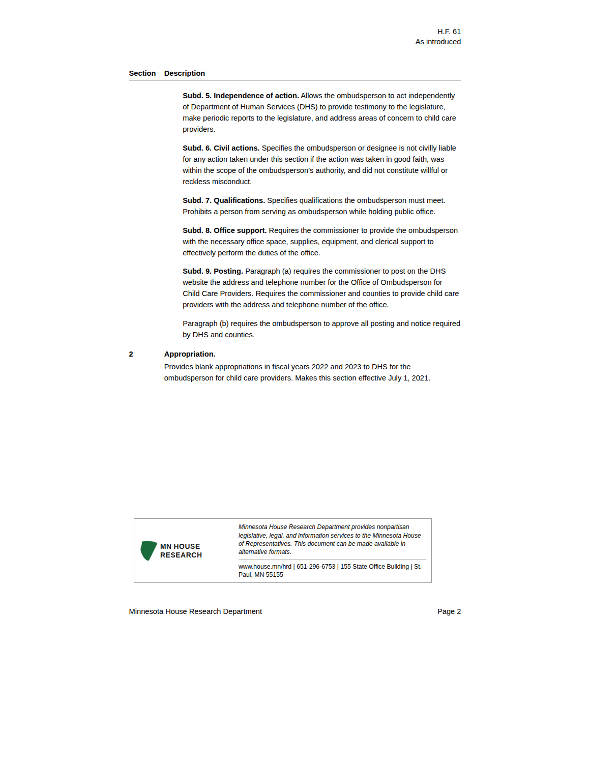H.F. 61
As introduced
Section
Description
Subd. 5. Independence of action. Allows the ombudsperson to act independently of Department of Human Services (DHS) to provide testimony to the legislature, make periodic reports to the legislature, and address areas of concern to child care providers.
Subd. 6. Civil actions. Specifies the ombudsperson or designee is not civilly liable for any action taken under this section if the action was taken in good faith, was within the scope of the ombudsperson’s authority, and did not constitute willful or reckless misconduct.
Subd. 7. Qualifications. Specifies qualifications the ombudsperson must meet. Prohibits a person from serving as ombudsperson while holding public office.
Subd. 8. Office support. Requires the commissioner to provide the ombudsperson with the necessary office space, supplies, equipment, and clerical support to effectively perform the duties of the office.
Subd. 9. Posting. Paragraph (a) requires the commissioner to post on the DHS website the address and telephone number for the Office of Ombudsperson for Child Care Providers. Requires the commissioner and counties to provide child care providers with the address and telephone number of the office.
Paragraph (b) requires the ombudsperson to approve all posting and notice required by DHS and counties.
2
Appropriation.
Provides blank appropriations in fiscal years 2022 and 2023 to DHS for the ombudsperson for child care providers. Makes this section effective July 1, 2021.
MN HOUSE RESEARCH
Minnesota House Research Department provides nonpartisan legislative, legal, and information services to the Minnesota House of Representatives. This document can be made available in alternative formats.
www.house.mn/hrd | 651-296-6753 | 155 State Office Building | St. Paul, MN 55155
Minnesota House Research Department Page 2